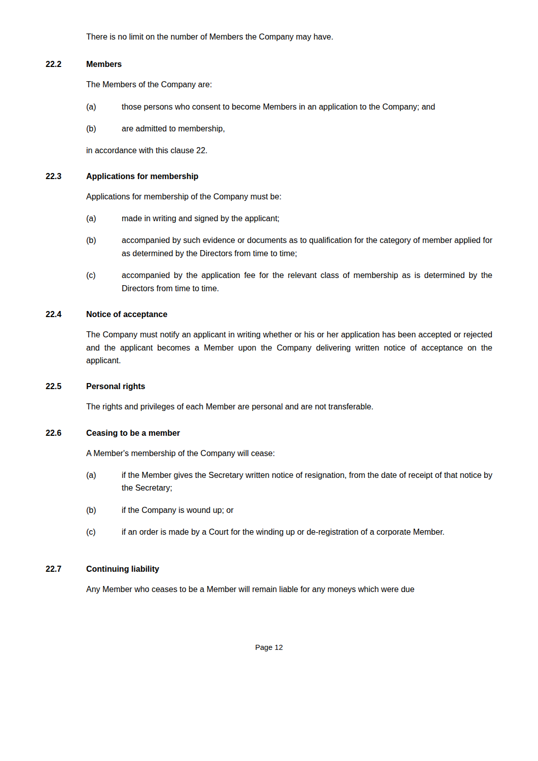There is no limit on the number of Members the Company may have.
22.2 Members
The Members of the Company are:
(a) those persons who consent to become Members in an application to the Company; and
(b) are admitted to membership,
in accordance with this clause 22.
22.3 Applications for membership
Applications for membership of the Company must be:
(a) made in writing and signed by the applicant;
(b) accompanied by such evidence or documents as to qualification for the category of member applied for as determined by the Directors from time to time;
(c) accompanied by the application fee for the relevant class of membership as is determined by the Directors from time to time.
22.4 Notice of acceptance
The Company must notify an applicant in writing whether or his or her application has been accepted or rejected and the applicant becomes a Member upon the Company delivering written notice of acceptance on the applicant.
22.5 Personal rights
The rights and privileges of each Member are personal and are not transferable.
22.6 Ceasing to be a member
A Member's membership of the Company will cease:
(a) if the Member gives the Secretary written notice of resignation, from the date of receipt of that notice by the Secretary;
(b) if the Company is wound up; or
(c) if an order is made by a Court for the winding up or de-registration of a corporate Member.
22.7 Continuing liability
Any Member who ceases to be a Member will remain liable for any moneys which were due
Page 12